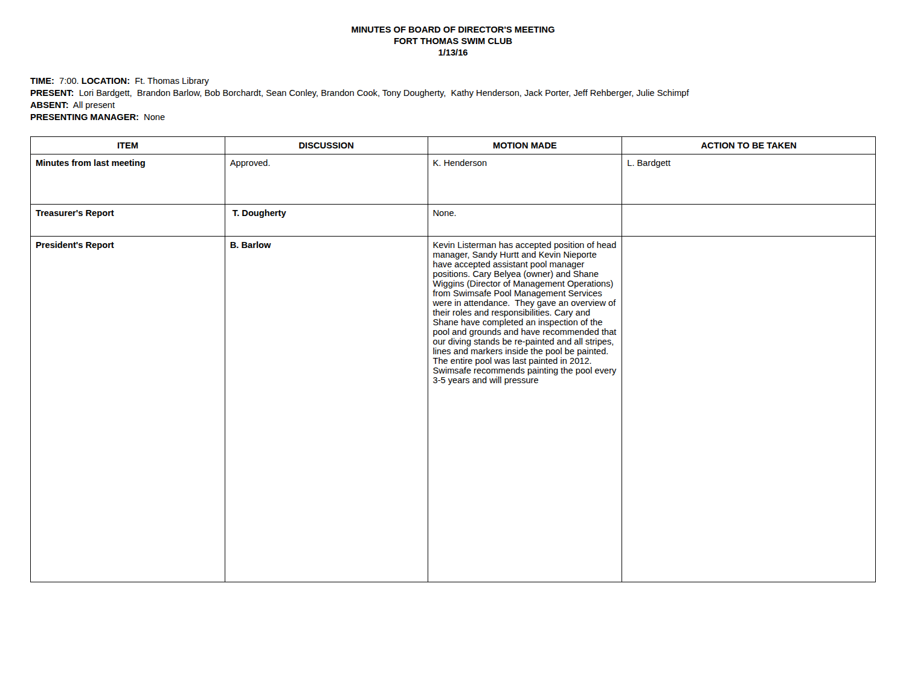MINUTES OF BOARD OF DIRECTOR'S MEETING
FORT THOMAS SWIM CLUB
1/13/16
TIME: 7:00. LOCATION: Ft. Thomas Library
PRESENT: Lori Bardgett, Brandon Barlow, Bob Borchardt, Sean Conley, Brandon Cook, Tony Dougherty, Kathy Henderson, Jack Porter, Jeff Rehberger, Julie Schimpf
ABSENT: All present
PRESENTING MANAGER: None
| ITEM | DISCUSSION | MOTION MADE | ACTION TO BE TAKEN |
| --- | --- | --- | --- |
| Minutes from last meeting | Approved. | K. Henderson | L. Bardgett |
| Treasurer's Report | T. Dougherty | None. | |
| President's Report | B. Barlow | Kevin Listerman has accepted position of head manager, Sandy Hurtt and Kevin Nieporte have accepted assistant pool manager positions. Cary Belyea (owner) and Shane Wiggins (Director of Management Operations) from Swimsafe Pool Management Services were in attendance. They gave an overview of their roles and responsibilities. Cary and Shane have completed an inspection of the pool and grounds and have recommended that our diving stands be re-painted and all stripes, lines and markers inside the pool be painted. The entire pool was last painted in 2012. Swimsafe recommends painting the pool every 3-5 years and will pressure | |